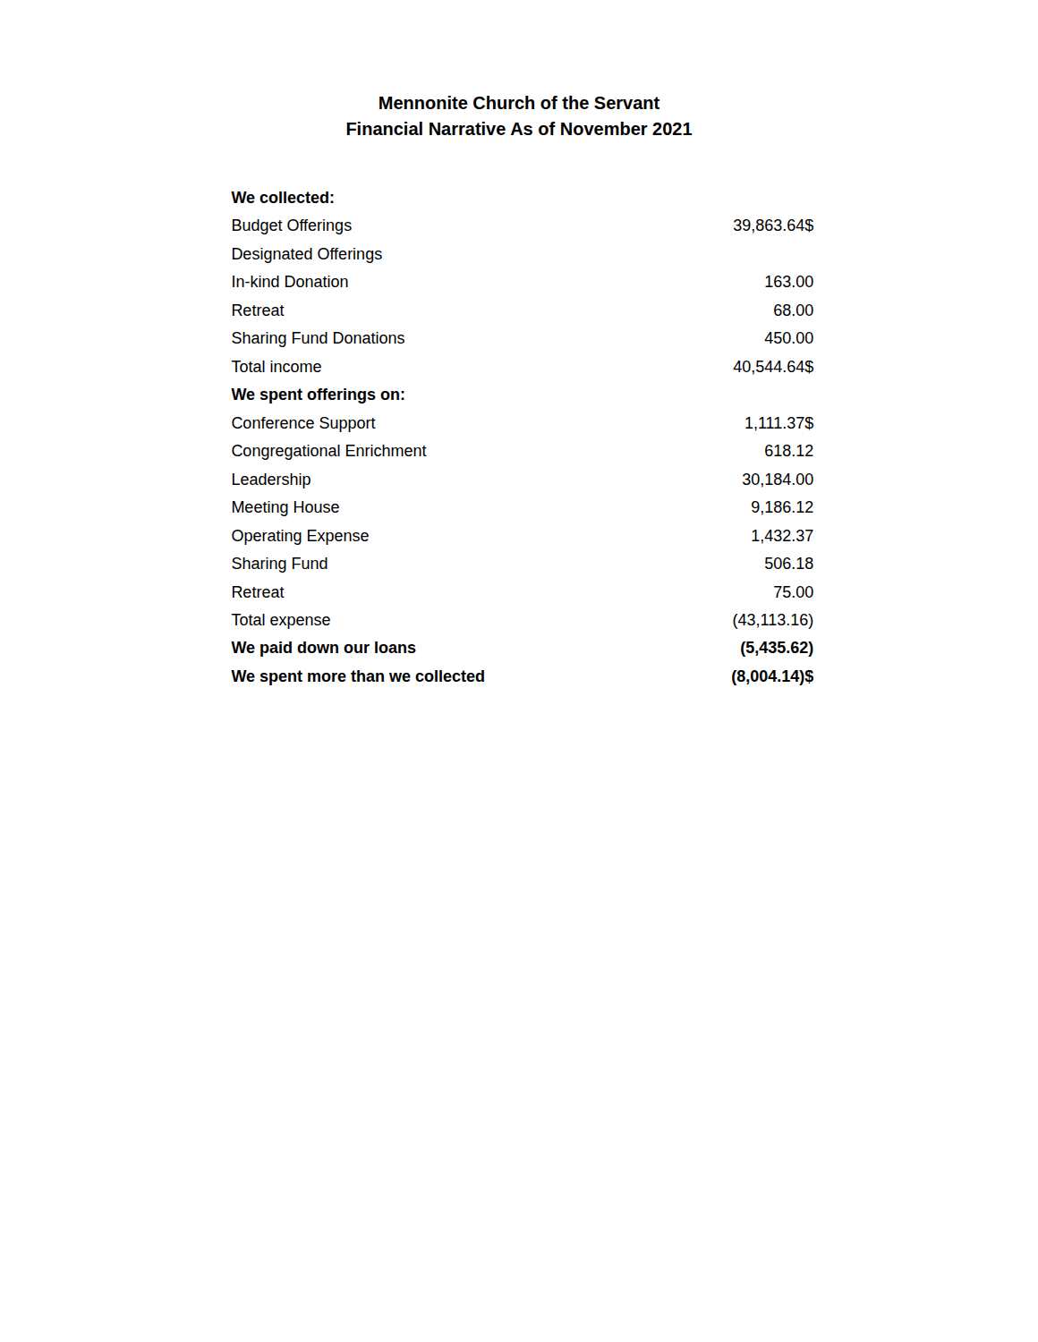Mennonite Church of the ServantFinancial Narrative As of November 2021
| We collected: | |
| Budget Offerings | 39,863.64$ |
| Designated Offerings | |
| In-kind Donation | 163.00 |
| Retreat | 68.00 |
| Sharing Fund Donations | 450.00 |
| Total income | 40,544.64$ |
| We spent offerings on: | |
| Conference Support | 1,111.37$ |
| Congregational Enrichment | 618.12 |
| Leadership | 30,184.00 |
| Meeting House | 9,186.12 |
| Operating Expense | 1,432.37 |
| Sharing Fund | 506.18 |
| Retreat | 75.00 |
| Total expense | (43,113.16) |
| We paid down our loans | (5,435.62) |
| We spent more than we collected | (8,004.14)$ |